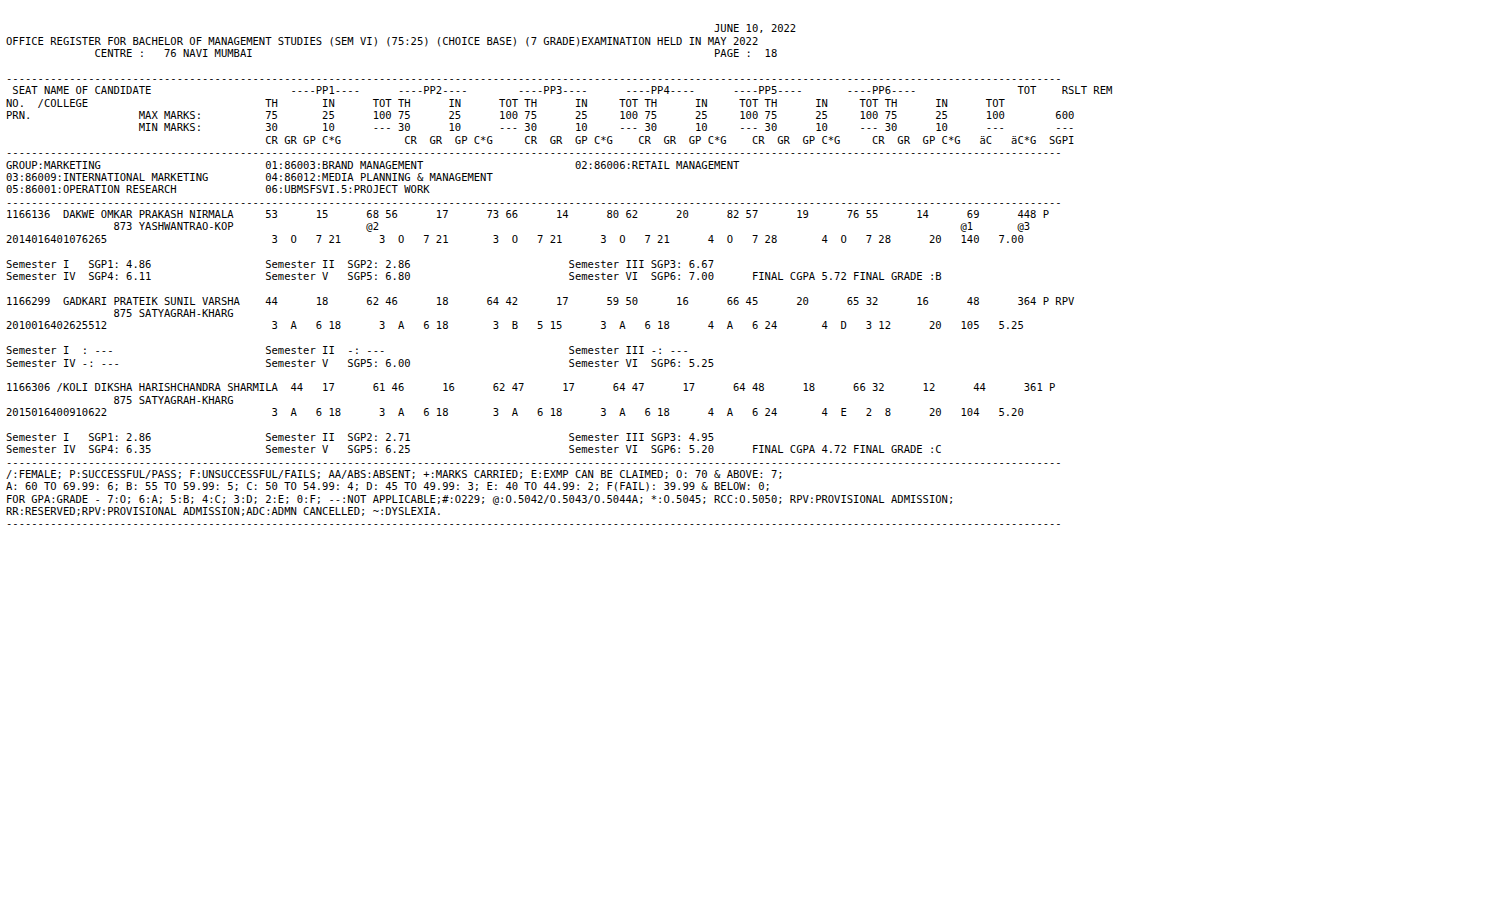JUNE 10, 2022
OFFICE REGISTER FOR BACHELOR OF MANAGEMENT STUDIES (SEM VI) (75:25) (CHOICE BASE) (7 GRADE)EXAMINATION HELD IN MAY 2022
              CENTRE :   76 NAVI MUMBAI                                                                         PAGE :  18

-----------------------------------------------------------------------------------------------------------------------------------------------------------------------
 SEAT NAME OF CANDIDATE                      ----PP1----      ----PP2----        ----PP3----      ----PP4----      ----PP5----       ----PP6----                TOT    RSLT REM
NO.  /COLLEGE                            TH       IN      TOT TH      IN      TOT TH      IN     TOT TH      IN     TOT TH      IN     TOT TH      IN      TOT
PRN.                 MAX MARKS:          75       25      100 75      25      100 75      25     100 75      25     100 75      25     100 75      25      100        600
                     MIN MARKS:          30       10      --- 30      10      --- 30      10     --- 30      10     --- 30      10     --- 30      10      ---        ---
                                         CR GR GP C*G          CR  GR  GP C*G     CR  GR  GP C*G    CR  GR  GP C*G    CR  GR  GP C*G     CR  GR  GP C*G   äC   äC*G  SGPI
-----------------------------------------------------------------------------------------------------------------------------------------------------------------------
GROUP:MARKETING                          01:86003:BRAND MANAGEMENT                        02:86006:RETAIL MANAGEMENT
03:86009:INTERNATIONAL MARKETING         04:86012:MEDIA PLANNING & MANAGEMENT
05:86001:OPERATION RESEARCH              06:UBMSFSVI.5:PROJECT WORK
-----------------------------------------------------------------------------------------------------------------------------------------------------------------------
1166136  DAKWE OMKAR PRAKASH NIRMALA     53      15      68 56      17      73 66      14      80 62      20      82 57      19      76 55      14      69      448 P
                 873 YASHWANTRAO-KOP                     @2                                                                                            @1       @3
2014016401076265                          3  O   7 21      3  O   7 21       3  O   7 21      3  O   7 21      4  O   7 28       4  O   7 28      20   140   7.00

Semester I   SGP1: 4.86                  Semester II  SGP2: 2.86                         Semester III SGP3: 6.67
Semester IV  SGP4: 6.11                  Semester V   SGP5: 6.80                         Semester VI  SGP6: 7.00      FINAL CGPA 5.72 FINAL GRADE :B

1166299  GADKARI PRATEIK SUNIL VARSHA    44      18      62 46      18      64 42      17      59 50      16      66 45      20      65 32      16      48      364 P RPV
                 875 SATYAGRAH-KHARG
2010016402625512                          3  A   6 18      3  A   6 18       3  B   5 15      3  A   6 18      4  A   6 24       4  D   3 12      20   105   5.25

Semester I  : ---                        Semester II  -: ---                             Semester III -: ---
Semester IV -: ---                       Semester V   SGP5: 6.00                         Semester VI  SGP6: 5.25

1166306 /KOLI DIKSHA HARISHCHANDRA SHARMILA  44   17      61 46      16      62 47      17      64 47      17      64 48      18      66 32      12      44      361 P
                 875 SATYAGRAH-KHARG
2015016400910622                          3  A   6 18      3  A   6 18       3  A   6 18      3  A   6 18      4  A   6 24       4  E   2  8      20   104   5.20

Semester I   SGP1: 2.86                  Semester II  SGP2: 2.71                         Semester III SGP3: 4.95
Semester IV  SGP4: 6.35                  Semester V   SGP5: 6.25                         Semester VI  SGP6: 5.20      FINAL CGPA 4.72 FINAL GRADE :C
-----------------------------------------------------------------------------------------------------------------------------------------------------------------------
/:FEMALE; P:SUCCESSFUL/PASS; F:UNSUCCESSFUL/FAILS; AA/ABS:ABSENT; +:MARKS CARRIED; E:EXMP CAN BE CLAIMED; O: 70 & ABOVE: 7;
A: 60 TO 69.99: 6; B: 55 TO 59.99: 5; C: 50 TO 54.99: 4; D: 45 TO 49.99: 3; E: 40 TO 44.99: 2; F(FAIL): 39.99 & BELOW: 0;
FOR GPA:GRADE - 7:O; 6:A; 5:B; 4:C; 3:D; 2:E; 0:F; --:NOT APPLICABLE;#:O229; @:O.5042/O.5043/O.5044A; *:O.5045; RCC:O.5050; RPV:PROVISIONAL ADMISSION;
RR:RESERVED;RPV:PROVISIONAL ADMISSION;ADC:ADMN CANCELLED; ~:DYSLEXIA.
-----------------------------------------------------------------------------------------------------------------------------------------------------------------------